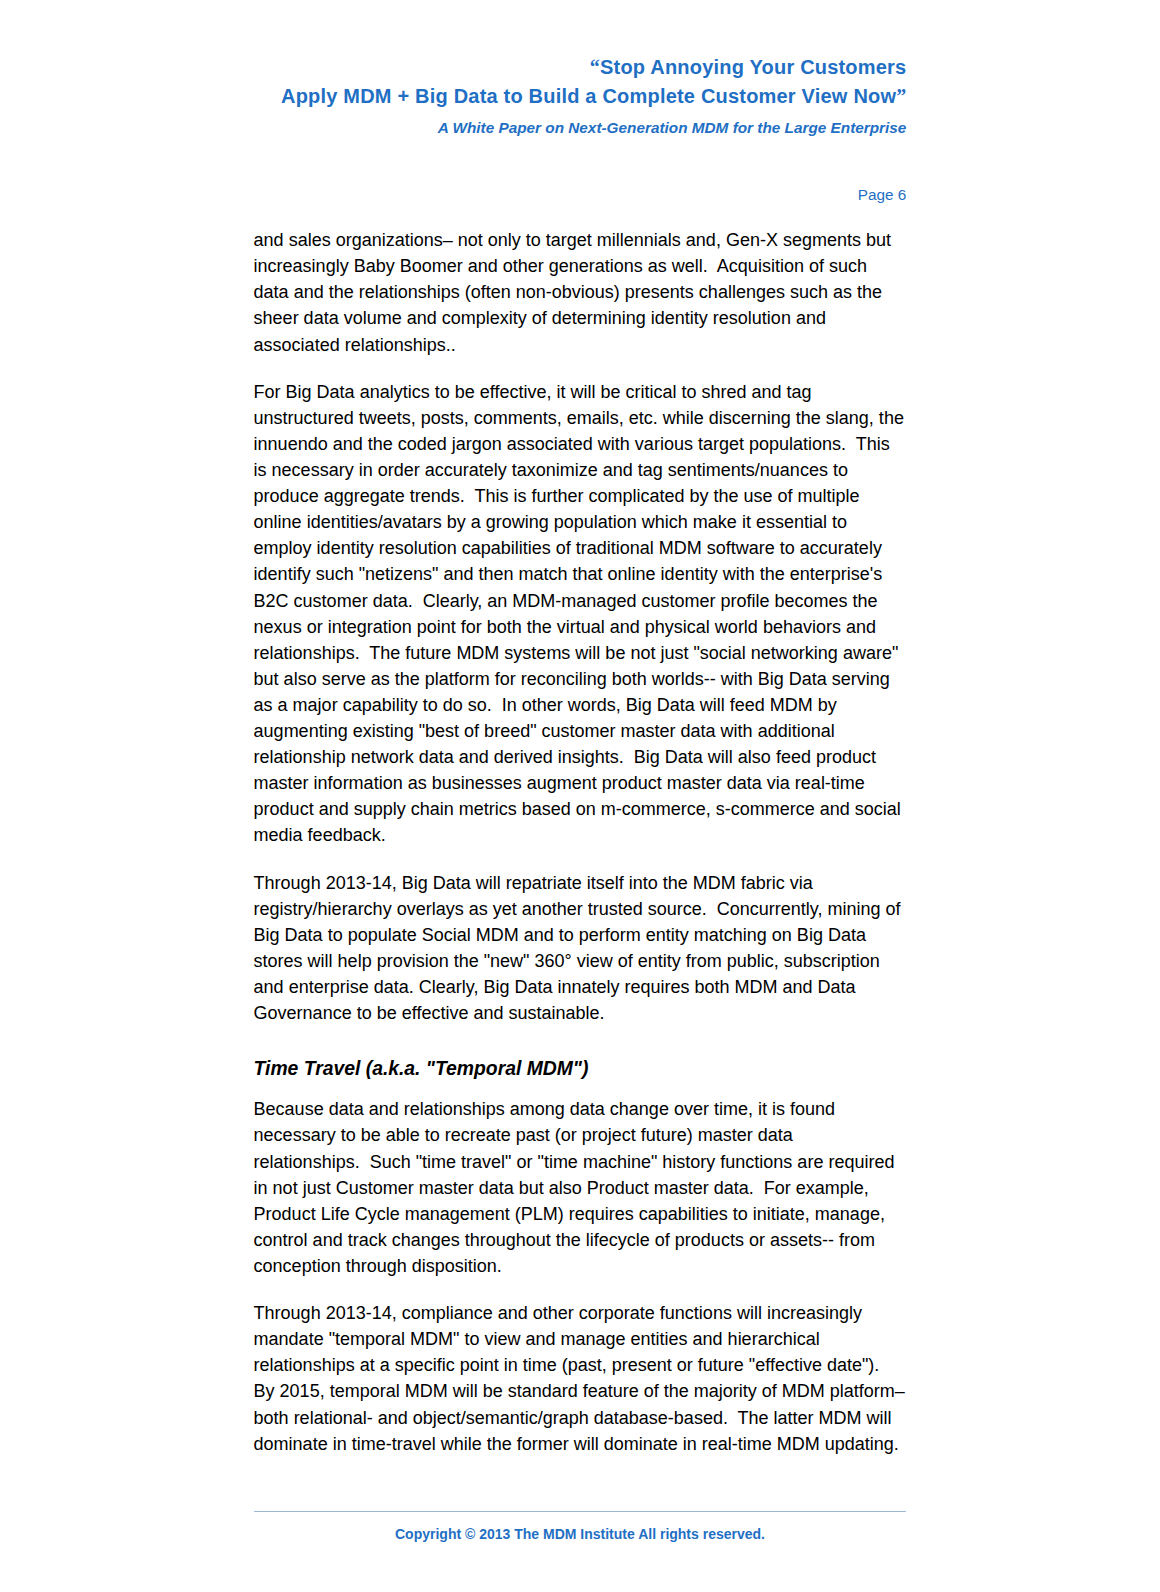“Stop Annoying Your Customers
Apply MDM + Big Data to Build a Complete Customer View Now”
A White Paper on Next-Generation MDM for the Large Enterprise
Page 6
and sales organizations– not only to target millennials and, Gen-X segments but increasingly Baby Boomer and other generations as well. Acquisition of such data and the relationships (often non-obvious) presents challenges such as the sheer data volume and complexity of determining identity resolution and associated relationships..
For Big Data analytics to be effective, it will be critical to shred and tag unstructured tweets, posts, comments, emails, etc. while discerning the slang, the innuendo and the coded jargon associated with various target populations. This is necessary in order accurately taxonimize and tag sentiments/nuances to produce aggregate trends. This is further complicated by the use of multiple online identities/avatars by a growing population which make it essential to employ identity resolution capabilities of traditional MDM software to accurately identify such "netizens" and then match that online identity with the enterprise's B2C customer data. Clearly, an MDM-managed customer profile becomes the nexus or integration point for both the virtual and physical world behaviors and relationships. The future MDM systems will be not just "social networking aware" but also serve as the platform for reconciling both worlds-- with Big Data serving as a major capability to do so. In other words, Big Data will feed MDM by augmenting existing "best of breed" customer master data with additional relationship network data and derived insights. Big Data will also feed product master information as businesses augment product master data via real-time product and supply chain metrics based on m-commerce, s-commerce and social media feedback.
Through 2013-14, Big Data will repatriate itself into the MDM fabric via registry/hierarchy overlays as yet another trusted source. Concurrently, mining of Big Data to populate Social MDM and to perform entity matching on Big Data stores will help provision the "new" 360° view of entity from public, subscription and enterprise data. Clearly, Big Data innately requires both MDM and Data Governance to be effective and sustainable.
Time Travel (a.k.a. "Temporal MDM")
Because data and relationships among data change over time, it is found necessary to be able to recreate past (or project future) master data relationships. Such "time travel" or "time machine" history functions are required in not just Customer master data but also Product master data. For example, Product Life Cycle management (PLM) requires capabilities to initiate, manage, control and track changes throughout the lifecycle of products or assets-- from conception through disposition.
Through 2013-14, compliance and other corporate functions will increasingly mandate "temporal MDM" to view and manage entities and hierarchical relationships at a specific point in time (past, present or future "effective date"). By 2015, temporal MDM will be standard feature of the majority of MDM platform– both relational- and object/semantic/graph database-based. The latter MDM will dominate in time-travel while the former will dominate in real-time MDM updating.
Copyright © 2013 The MDM Institute All rights reserved.